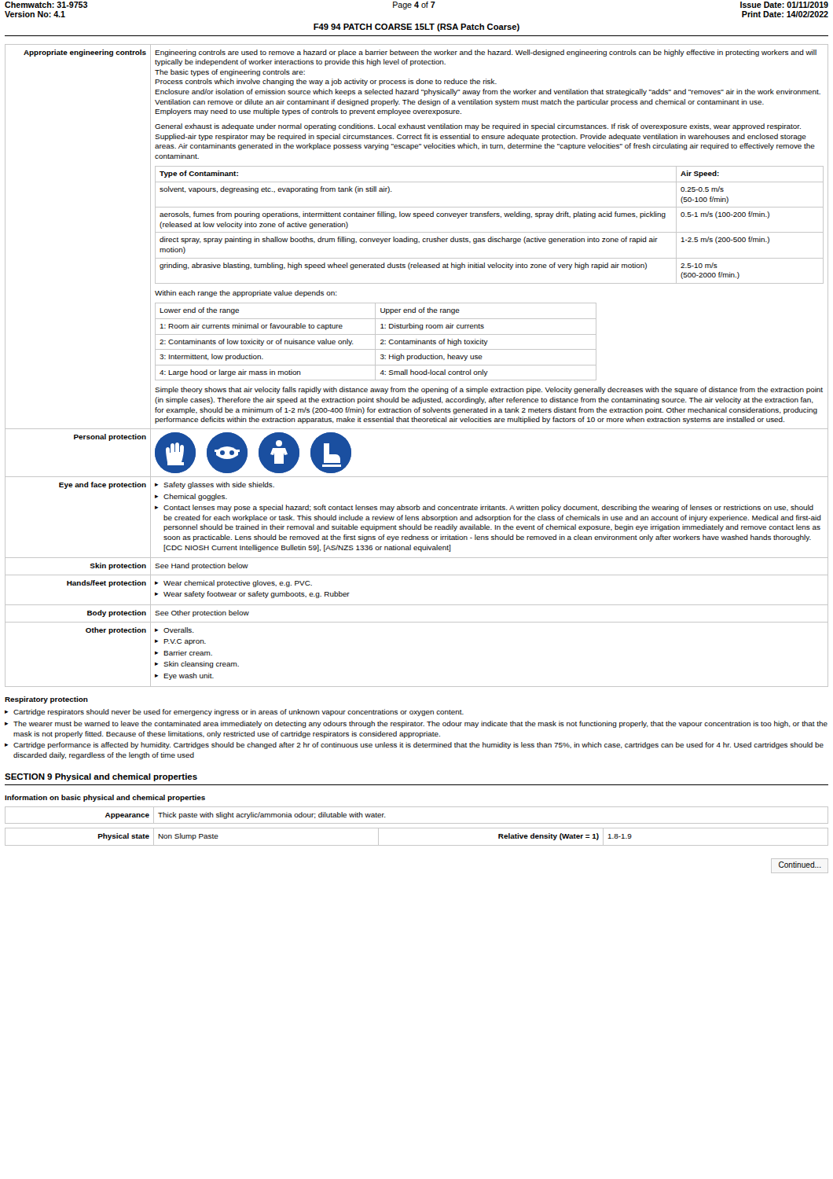Chemwatch: 31-9753
Page 4 of 7
Issue Date: 01/11/2019
Version No: 4.1
Print Date: 14/02/2022
F49 94 PATCH COARSE 15LT (RSA Patch Coarse)
| Appropriate engineering controls | Engineering controls are used to remove a hazard or place a barrier between the worker and the hazard. Well-designed engineering controls can be highly effective in protecting workers and will typically be independent of worker interactions to provide this high level of protection. The basic types of engineering controls are: Process controls which involve changing the way a job activity or process is done to reduce the risk. Enclosure and/or isolation of emission source which keeps a selected hazard "physically" away from the worker and ventilation that strategically "adds" and "removes" air in the work environment. Ventilation can remove or dilute an air contaminant if designed properly. The design of a ventilation system must match the particular process and chemical or contaminant in use. Employers may need to use multiple types of controls to prevent employee overexposure. General exhaust is adequate under normal operating conditions. Local exhaust ventilation may be required in special circumstances. If risk of overexposure exists, wear approved respirator. Supplied-air type respirator may be required in special circumstances. Correct fit is essential to ensure adequate protection. Provide adequate ventilation in warehouses and enclosed storage areas. Air contaminants generated in the workplace possess varying "escape" velocities which, in turn, determine the "capture velocities" of fresh circulating air required to effectively remove the contaminant. / Type of Contaminant: / Air Speed: / / solvent, vapours, degreasing etc., evaporating from tank (in still air). / 0.25-0.5 m/s (50-100 f/min) / / aerosols, fumes from pouring operations, intermittent container filling, low speed conveyer transfers, welding, spray drift, plating acid fumes, pickling (released at low velocity into zone of active generation) / 0.5-1 m/s (100-200 f/min.) / / direct spray, spray painting in shallow booths, drum filling, conveyer loading, crusher dusts, gas discharge (active generation into zone of rapid air motion) / 1-2.5 m/s (200-500 f/min.) / / grinding, abrasive blasting, tumbling, high speed wheel generated dusts (released at high initial velocity into zone of very high rapid air motion) / 2.5-10 m/s (500-2000 f/min.) / Within each range the appropriate value depends on: / Lower end of the range / Upper end of the range / / 1: Room air currents minimal or favourable to capture / 1: Disturbing room air currents / / 2: Contaminants of low toxicity or of nuisance value only. / 2: Contaminants of high toxicity / / 3: Intermittent, low production. / 3: High production, heavy use / / 4: Large hood or large air mass in motion / 4: Small hood-local control only / Simple theory shows that air velocity falls rapidly with distance away from the opening of a simple extraction pipe. Velocity generally decreases with the square of distance from the extraction point (in simple cases). Therefore the air speed at the extraction point should be adjusted, accordingly, after reference to distance from the contaminating source. The air velocity at the extraction fan, for example, should be a minimum of 1-2 m/s (200-400 f/min) for extraction of solvents generated in a tank 2 meters distant from the extraction point. Other mechanical considerations, producing performance deficits within the extraction apparatus, make it essential that theoretical air velocities are multiplied by factors of 10 or more when extraction systems are installed or used. |
| Personal protection | |
| Eye and face protection | Safety glasses with side shields. Chemical goggles. Contact lenses may pose a special hazard; soft contact lenses may absorb and concentrate irritants. A written policy document, describing the wearing of lenses or restrictions on use, should be created for each workplace or task. This should include a review of lens absorption and adsorption for the class of chemicals in use and an account of injury experience. Medical and first-aid personnel should be trained in their removal and suitable equipment should be readily available. In the event of chemical exposure, begin eye irrigation immediately and remove contact lens as soon as practicable. Lens should be removed at the first signs of eye redness or irritation - lens should be removed in a clean environment only after workers have washed hands thoroughly. [CDC NIOSH Current Intelligence Bulletin 59], [AS/NZS 1336 or national equivalent] |
| Skin protection | See Hand protection below |
| Hands/feet protection | Wear chemical protective gloves, e.g. PVC. Wear safety footwear or safety gumboots, e.g. Rubber |
| Body protection | See Other protection below |
| Other protection | Overalls. P.V.C apron. Barrier cream. Skin cleansing cream. Eye wash unit. |
Respiratory protection
Cartridge respirators should never be used for emergency ingress or in areas of unknown vapour concentrations or oxygen content.
The wearer must be warned to leave the contaminated area immediately on detecting any odours through the respirator. The odour may indicate that the mask is not functioning properly, that the vapour concentration is too high, or that the mask is not properly fitted. Because of these limitations, only restricted use of cartridge respirators is considered appropriate.
Cartridge performance is affected by humidity. Cartridges should be changed after 2 hr of continuous use unless it is determined that the humidity is less than 75%, in which case, cartridges can be used for 4 hr. Used cartridges should be discarded daily, regardless of the length of time used
SECTION 9 Physical and chemical properties
Information on basic physical and chemical properties
| Appearance | Thick paste with slight acrylic/ammonia odour; dilutable with water. |
| Physical state | Non Slump Paste | Relative density (Water = 1) | 1.8-1.9 |
Continued...